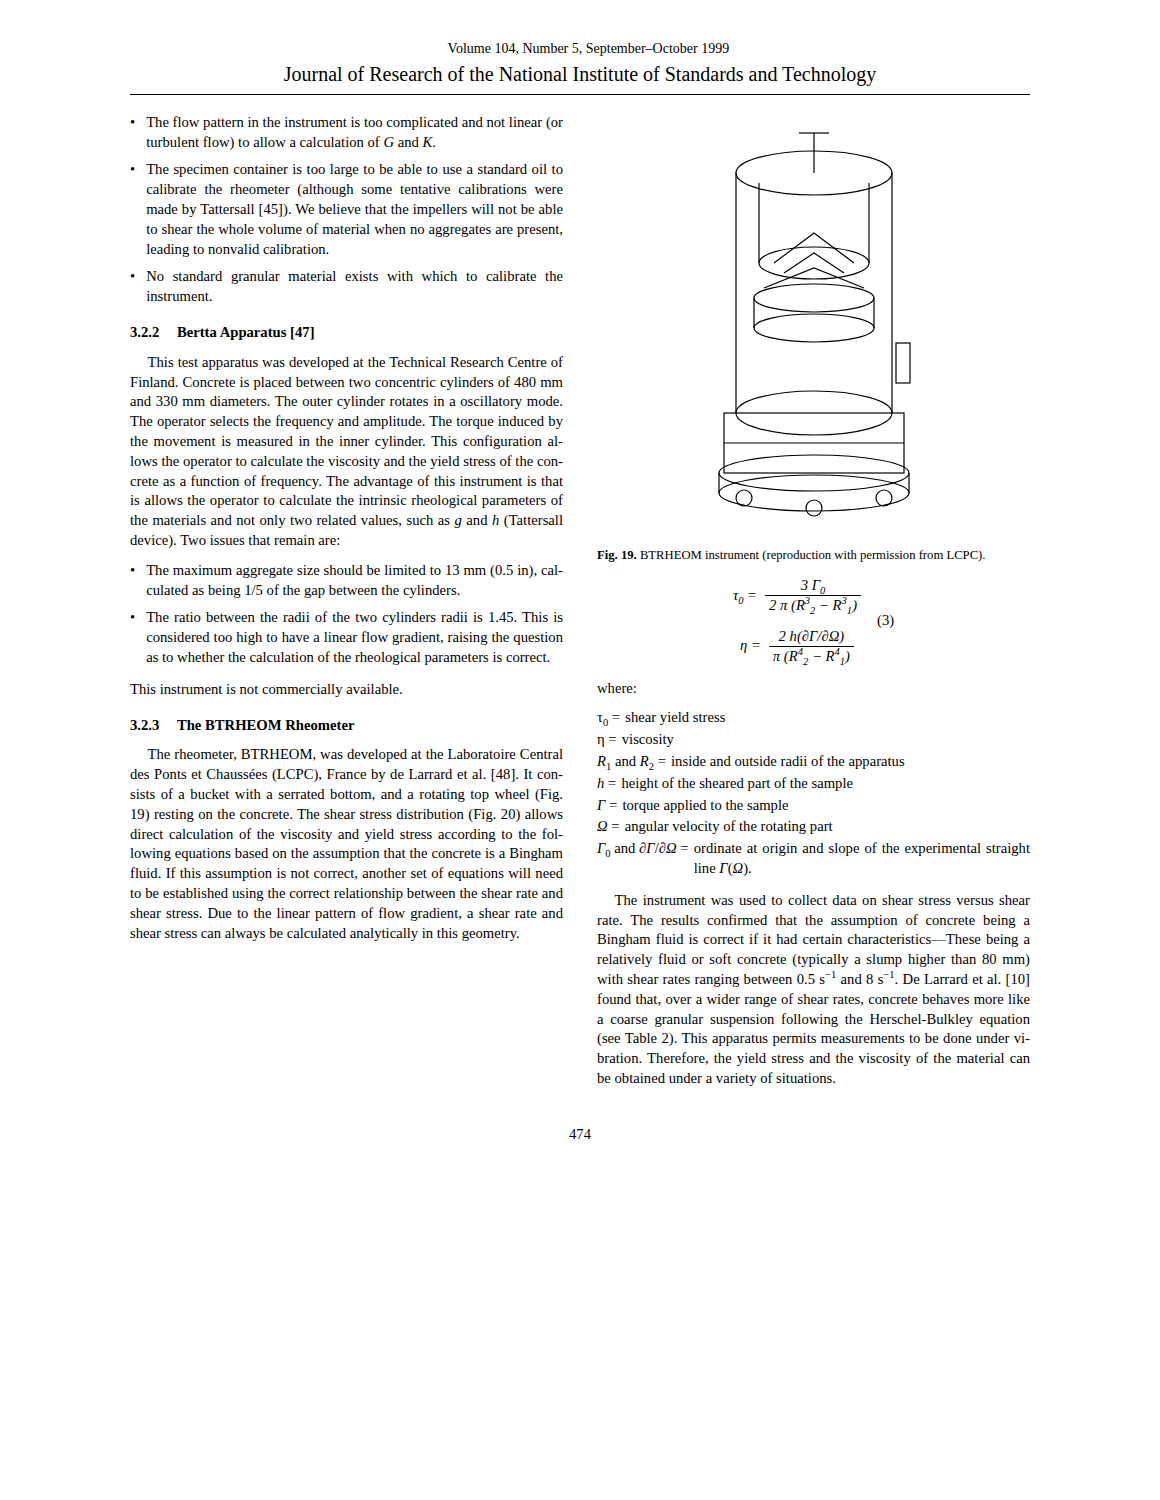Volume 104, Number 5, September–October 1999
Journal of Research of the National Institute of Standards and Technology
The flow pattern in the instrument is too complicated and not linear (or turbulent flow) to allow a calculation of G and K.
The specimen container is too large to be able to use a standard oil to calibrate the rheometer (although some tentative calibrations were made by Tattersall [45]). We believe that the impellers will not be able to shear the whole volume of material when no aggregates are present, leading to nonvalid calibration.
No standard granular material exists with which to calibrate the instrument.
3.2.2 Bertta Apparatus [47]
This test apparatus was developed at the Technical Research Centre of Finland. Concrete is placed between two concentric cylinders of 480 mm and 330 mm diameters. The outer cylinder rotates in a oscillatory mode. The operator selects the frequency and amplitude. The torque induced by the movement is measured in the inner cylinder. This configuration allows the operator to calculate the viscosity and the yield stress of the concrete as a function of frequency. The advantage of this instrument is that is allows the operator to calculate the intrinsic rheological parameters of the materials and not only two related values, such as g and h (Tattersall device). Two issues that remain are:
The maximum aggregate size should be limited to 13 mm (0.5 in), calculated as being 1/5 of the gap between the cylinders.
The ratio between the radii of the two cylinders radii is 1.45. This is considered too high to have a linear flow gradient, raising the question as to whether the calculation of the rheological parameters is correct.
This instrument is not commercially available.
3.2.3 The BTRHEOM Rheometer
The rheometer, BTRHEOM, was developed at the Laboratoire Central des Ponts et Chaussées (LCPC), France by de Larrard et al. [48]. It consists of a bucket with a serrated bottom, and a rotating top wheel (Fig. 19) resting on the concrete. The shear stress distribution (Fig. 20) allows direct calculation of the viscosity and yield stress according to the following equations based on the assumption that the concrete is a Bingham fluid. If this assumption is not correct, another set of equations will need to be established using the correct relationship between the shear rate and shear stress. Due to the linear pattern of flow gradient, a shear rate and shear stress can always be calculated analytically in this geometry.
Fig. 19. BTRHEOM instrument (reproduction with permission from LCPC).
τ0 = 3 Γ0 2 π (R32 − R31)
η = 2 h(∂Γ/∂Ω) π (R42 − R41)
(3)
where:
τ0 =
shear yield stress
η =
viscosity
R1 and R2 =
inside and outside radii of the apparatus
h =
height of the sheared part of the sample
Γ =
torque applied to the sample
Ω =
angular velocity of the rotating part
Γ0 and ∂Γ/∂Ω =
ordinate at origin and slope of the experimental straight line Γ(Ω).
The instrument was used to collect data on shear stress versus shear rate. The results confirmed that the assumption of concrete being a Bingham fluid is correct if it had certain characteristics—These being a relatively fluid or soft concrete (typically a slump higher than 80 mm) with shear rates ranging between 0.5 s−1 and 8 s−1. De Larrard et al. [10] found that, over a wider range of shear rates, concrete behaves more like a coarse granular suspension following the Herschel-Bulkley equation (see Table 2). This apparatus permits measurements to be done under vibration. Therefore, the yield stress and the viscosity of the material can be obtained under a variety of situations.
474